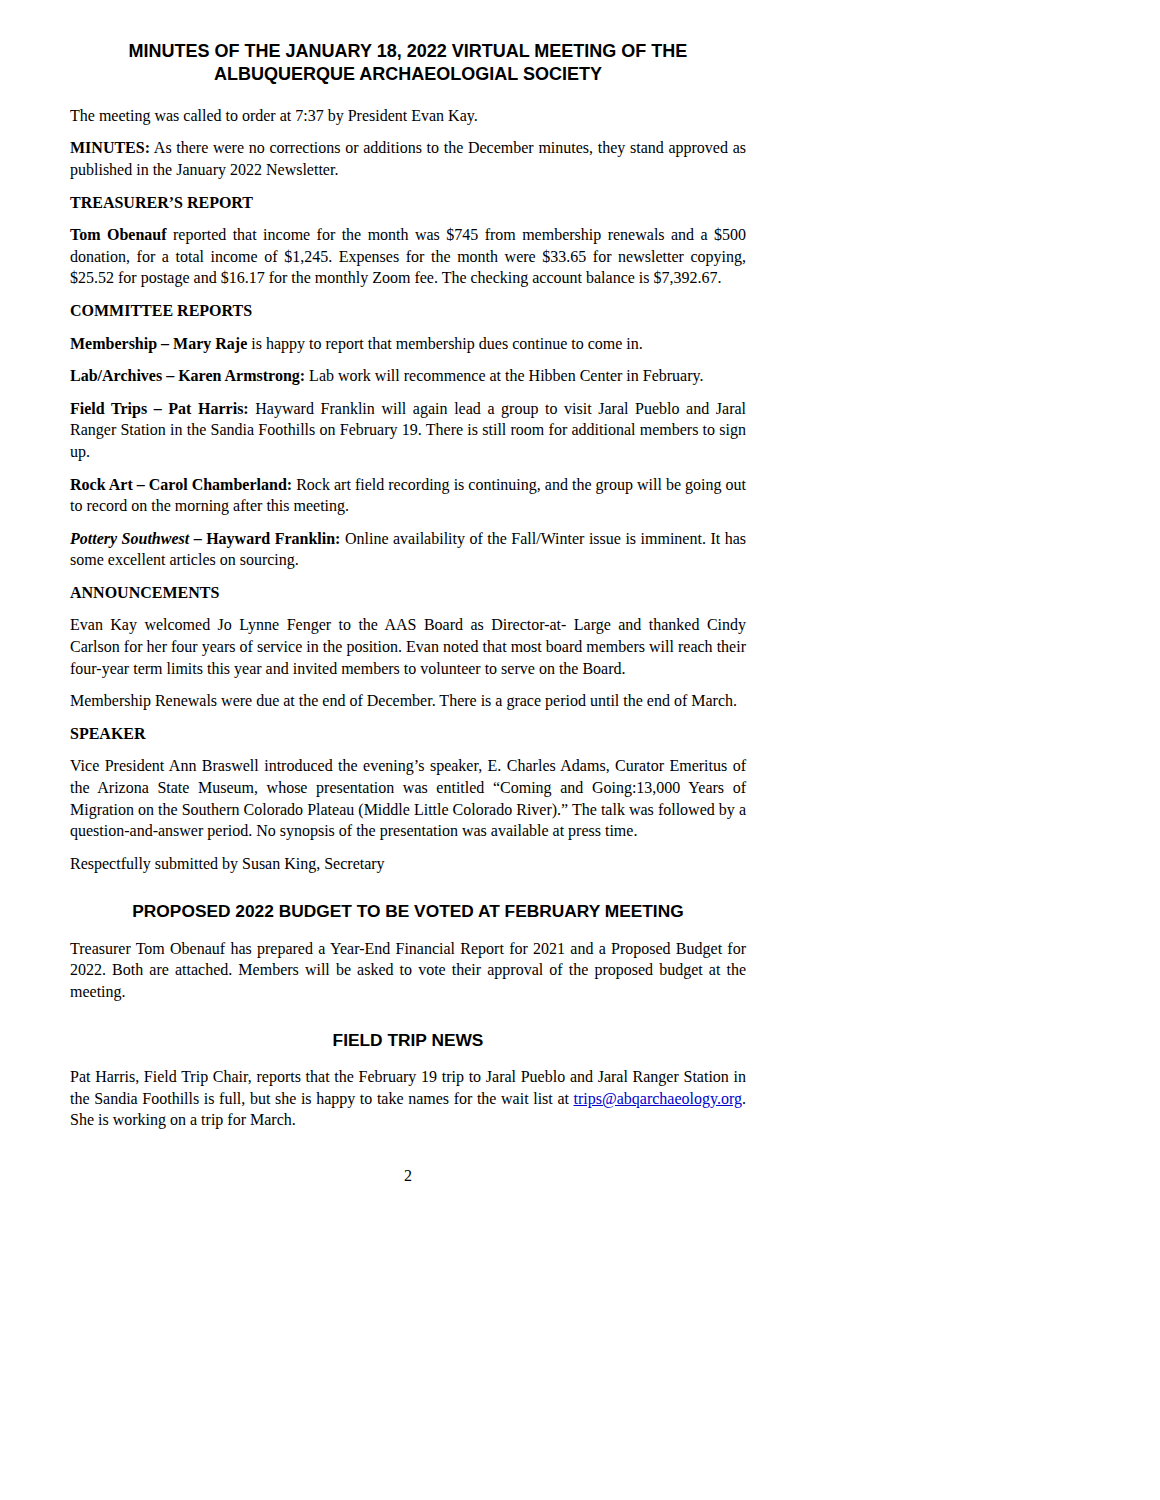MINUTES OF THE JANUARY 18, 2022 VIRTUAL MEETING OF THE ALBUQUERQUE ARCHAEOLOGIAL SOCIETY
The meeting was called to order at 7:37 by President Evan Kay.
MINUTES: As there were no corrections or additions to the December minutes, they stand approved as published in the January 2022 Newsletter.
TREASURER’S REPORT
Tom Obenauf reported that income for the month was $745 from membership renewals and a $500 donation, for a total income of $1,245. Expenses for the month were $33.65 for newsletter copying, $25.52 for postage and $16.17 for the monthly Zoom fee. The checking account balance is $7,392.67.
COMMITTEE REPORTS
Membership – Mary Raje is happy to report that membership dues continue to come in.
Lab/Archives – Karen Armstrong: Lab work will recommence at the Hibben Center in February.
Field Trips – Pat Harris: Hayward Franklin will again lead a group to visit Jaral Pueblo and Jaral Ranger Station in the Sandia Foothills on February 19. There is still room for additional members to sign up.
Rock Art – Carol Chamberland: Rock art field recording is continuing, and the group will be going out to record on the morning after this meeting.
Pottery Southwest – Hayward Franklin: Online availability of the Fall/Winter issue is imminent. It has some excellent articles on sourcing.
ANNOUNCEMENTS
Evan Kay welcomed Jo Lynne Fenger to the AAS Board as Director-at- Large and thanked Cindy Carlson for her four years of service in the position. Evan noted that most board members will reach their four-year term limits this year and invited members to volunteer to serve on the Board.
Membership Renewals were due at the end of December. There is a grace period until the end of March.
SPEAKER
Vice President Ann Braswell introduced the evening’s speaker, E. Charles Adams, Curator Emeritus of the Arizona State Museum, whose presentation was entitled “Coming and Going:13,000 Years of Migration on the Southern Colorado Plateau (Middle Little Colorado River).” The talk was followed by a question-and-answer period. No synopsis of the presentation was available at press time.
Respectfully submitted by Susan King, Secretary
PROPOSED 2022 BUDGET TO BE VOTED AT FEBRUARY MEETING
Treasurer Tom Obenauf has prepared a Year-End Financial Report for 2021 and a Proposed Budget for 2022. Both are attached. Members will be asked to vote their approval of the proposed budget at the meeting.
FIELD TRIP NEWS
Pat Harris, Field Trip Chair, reports that the February 19 trip to Jaral Pueblo and Jaral Ranger Station in the Sandia Foothills is full, but she is happy to take names for the wait list at trips@abqarchaeology.org. She is working on a trip for March.
2